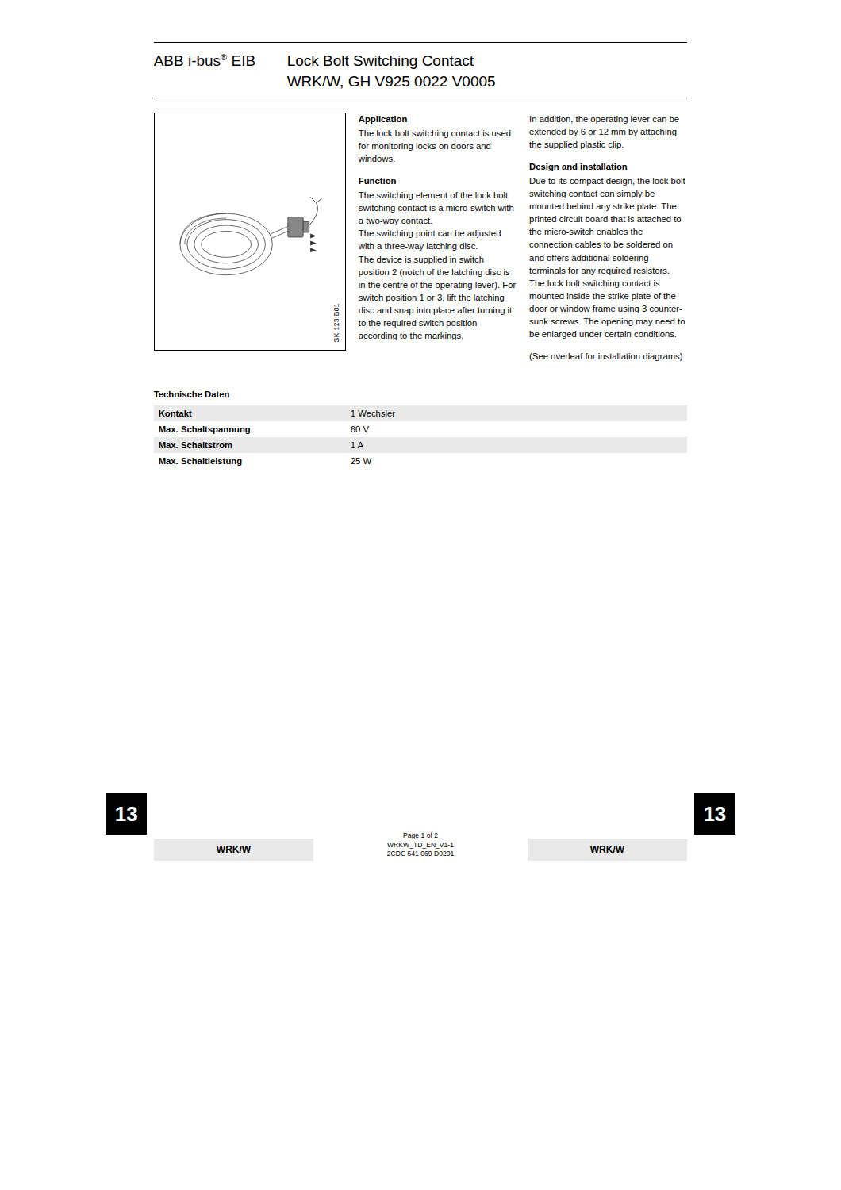ABB i-bus® EIB
Lock Bolt Switching Contact
WRK/W, GH V925 0022 V0005
SK 123 B01
Application
The lock bolt switching contact is used for monitoring locks on doors and windows.
Function
The switching element of the lock bolt switching contact is a micro-switch with a two-way contact.
The switching point can be adjusted with a three-way latching disc.
The device is supplied in switch position 2 (notch of the latching disc is in the centre of the operating lever). For switch position 1 or 3, lift the latching disc and snap into place after turning it to the required switch position according to the markings.
In addition, the operating lever can be extended by 6 or 12 mm by attaching the supplied plastic clip.
Design and installation
Due to its compact design, the lock bolt switching contact can simply be mounted behind any strike plate. The printed circuit board that is attached to the micro-switch enables the connection cables to be soldered on and offers additional soldering terminals for any required resistors. The lock bolt switching contact is mounted inside the strike plate of the door or window frame using 3 counter-sunk screws. The opening may need to be enlarged under certain conditions.
(See overleaf for installation diagrams)
Technische Daten
| Kontakt | 1 Wechsler |
| Max. Schaltspannung | 60 V |
| Max. Schaltstrom | 1 A |
| Max. Schaltleistung | 25 W |
13
13
WRK/W
Page 1 of 2
WRKW_TD_EN_V1-1
2CDC 541 069 D0201
WRK/W